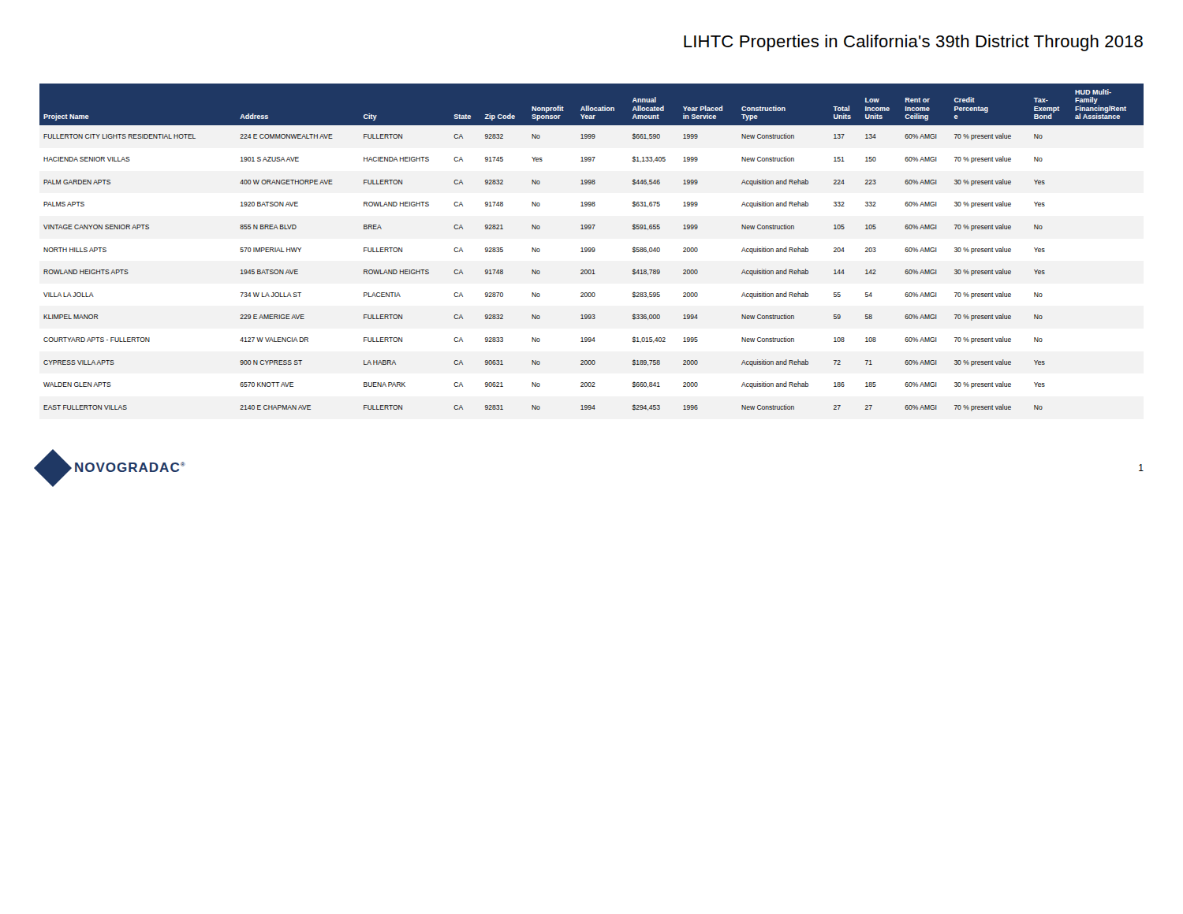LIHTC Properties in California's 39th District Through 2018
| Project Name | Address | City | State | Zip Code | Nonprofit Sponsor | Allocation Year | Annual Allocated Amount | Year Placed in Service | Construction Type | Total Units | Low Income Units | Rent or Income Ceiling | Credit Percentag e | Tax- Exempt Bond | HUD Multi- Family Financing/Rent al Assistance |
| --- | --- | --- | --- | --- | --- | --- | --- | --- | --- | --- | --- | --- | --- | --- | --- |
| FULLERTON CITY LIGHTS RESIDENTIAL HOTEL | 224 E COMMONWEALTH AVE | FULLERTON | CA | 92832 | No | 1999 | $661,590 | 1999 | New Construction | 137 | 134 | 60% AMGI | 70 % present value | No | |
| HACIENDA SENIOR VILLAS | 1901 S AZUSA AVE | HACIENDA HEIGHTS | CA | 91745 | Yes | 1997 | $1,133,405 | 1999 | New Construction | 151 | 150 | 60% AMGI | 70 % present value | No | |
| PALM GARDEN APTS | 400 W ORANGETHORPE AVE | FULLERTON | CA | 92832 | No | 1998 | $446,546 | 1999 | Acquisition and Rehab | 224 | 223 | 60% AMGI | 30 % present value | Yes | |
| PALMS APTS | 1920 BATSON AVE | ROWLAND HEIGHTS | CA | 91748 | No | 1998 | $631,675 | 1999 | Acquisition and Rehab | 332 | 332 | 60% AMGI | 30 % present value | Yes | |
| VINTAGE CANYON SENIOR APTS | 855 N BREA BLVD | BREA | CA | 92821 | No | 1997 | $591,655 | 1999 | New Construction | 105 | 105 | 60% AMGI | 70 % present value | No | |
| NORTH HILLS APTS | 570 IMPERIAL HWY | FULLERTON | CA | 92835 | No | 1999 | $586,040 | 2000 | Acquisition and Rehab | 204 | 203 | 60% AMGI | 30 % present value | Yes | |
| ROWLAND HEIGHTS APTS | 1945 BATSON AVE | ROWLAND HEIGHTS | CA | 91748 | No | 2001 | $418,789 | 2000 | Acquisition and Rehab | 144 | 142 | 60% AMGI | 30 % present value | Yes | |
| VILLA LA JOLLA | 734 W LA JOLLA ST | PLACENTIA | CA | 92870 | No | 2000 | $283,595 | 2000 | Acquisition and Rehab | 55 | 54 | 60% AMGI | 70 % present value | No | |
| KLIMPEL MANOR | 229 E AMERIGE AVE | FULLERTON | CA | 92832 | No | 1993 | $336,000 | 1994 | New Construction | 59 | 58 | 60% AMGI | 70 % present value | No | |
| COURTYARD APTS - FULLERTON | 4127 W VALENCIA DR | FULLERTON | CA | 92833 | No | 1994 | $1,015,402 | 1995 | New Construction | 108 | 108 | 60% AMGI | 70 % present value | No | |
| CYPRESS VILLA APTS | 900 N CYPRESS ST | LA HABRA | CA | 90631 | No | 2000 | $189,758 | 2000 | Acquisition and Rehab | 72 | 71 | 60% AMGI | 30 % present value | Yes | |
| WALDEN GLEN APTS | 6570 KNOTT AVE | BUENA PARK | CA | 90621 | No | 2002 | $660,841 | 2000 | Acquisition and Rehab | 186 | 185 | 60% AMGI | 30 % present value | Yes | |
| EAST FULLERTON VILLAS | 2140 E CHAPMAN AVE | FULLERTON | CA | 92831 | No | 1994 | $294,453 | 1996 | New Construction | 27 | 27 | 60% AMGI | 70 % present value | No | |
NOVOGRADAC®
1